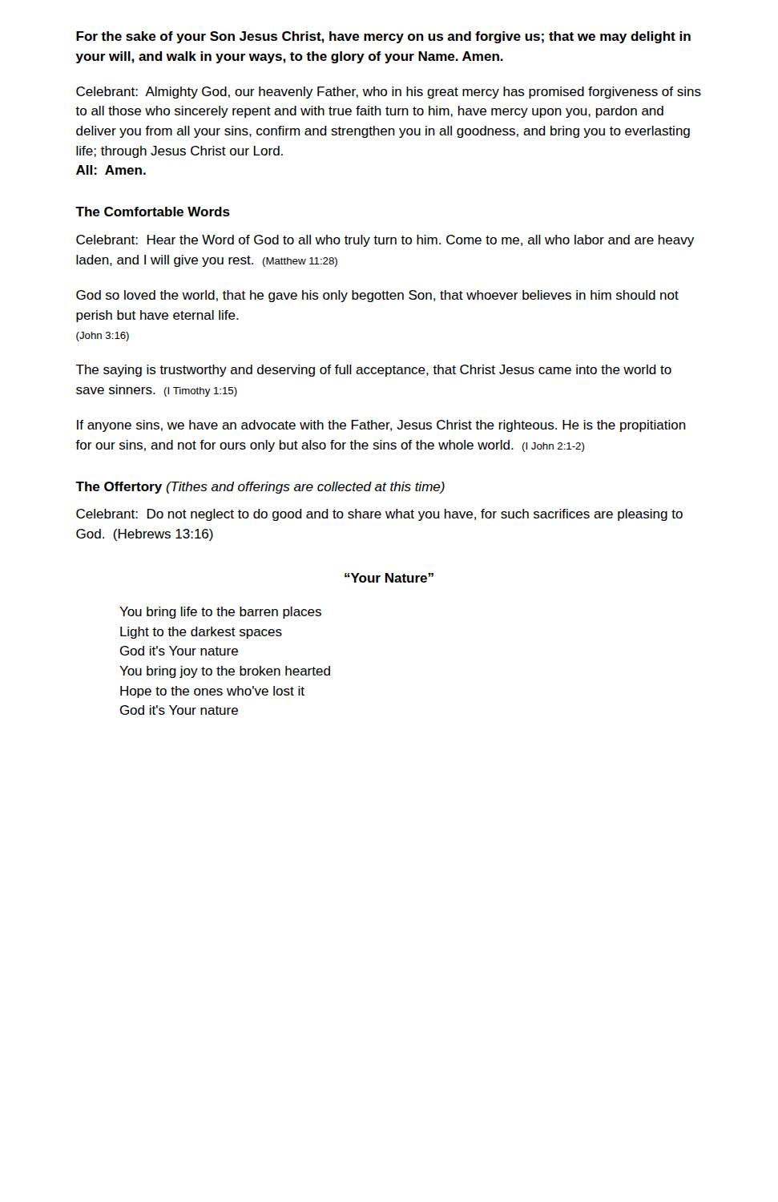For the sake of your Son Jesus Christ, have mercy on us and forgive us; that we may delight in your will, and walk in your ways, to the glory of your Name. Amen.
Celebrant: Almighty God, our heavenly Father, who in his great mercy has promised forgiveness of sins to all those who sincerely repent and with true faith turn to him, have mercy upon you, pardon and deliver you from all your sins, confirm and strengthen you in all goodness, and bring you to everlasting life; through Jesus Christ our Lord.
All: Amen.
The Comfortable Words
Celebrant: Hear the Word of God to all who truly turn to him. Come to me, all who labor and are heavy laden, and I will give you rest. (Matthew 11:28)
God so loved the world, that he gave his only begotten Son, that whoever believes in him should not perish but have eternal life.
(John 3:16)
The saying is trustworthy and deserving of full acceptance, that Christ Jesus came into the world to save sinners. (I Timothy 1:15)
If anyone sins, we have an advocate with the Father, Jesus Christ the righteous. He is the propitiation for our sins, and not for ours only but also for the sins of the whole world. (I John 2:1-2)
The Offertory (Tithes and offerings are collected at this time)
Celebrant: Do not neglect to do good and to share what you have, for such sacrifices are pleasing to God. (Hebrews 13:16)
“Your Nature”
You bring life to the barren places
Light to the darkest spaces
God it's Your nature
You bring joy to the broken hearted
Hope to the ones who've lost it
God it's Your nature